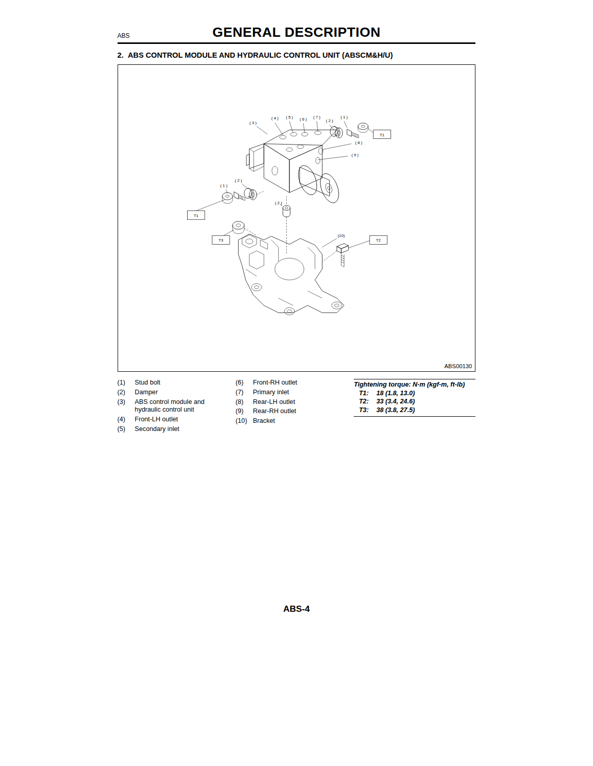ABS
GENERAL DESCRIPTION
2. ABS CONTROL MODULE AND HYDRAULIC CONTROL UNIT (ABSCM&H/U)
( 4 ) ( 5 ) ( 6 ) ( 7 ) ( 2 ) ( 1 ) ( 3 ) ( 8 ) ( 9 ) ( 2 ) ( 1 ) ( 2 ) (10) T1 T1 T3 T2
ABS00130
(1) Stud bolt
(2) Damper
(3) ABS control module and hydraulic control unit
(4) Front-LH outlet
(5) Secondary inlet
(6) Front-RH outlet
(7) Primary inlet
(8) Rear-LH outlet
(9) Rear-RH outlet
(10) Bracket
Tightening torque: N·m (kgf-m, ft-lb)
T1: 18 (1.8, 13.0)
T2: 33 (3.4, 24.6)
T3: 38 (3.8, 27.5)
ABS-4